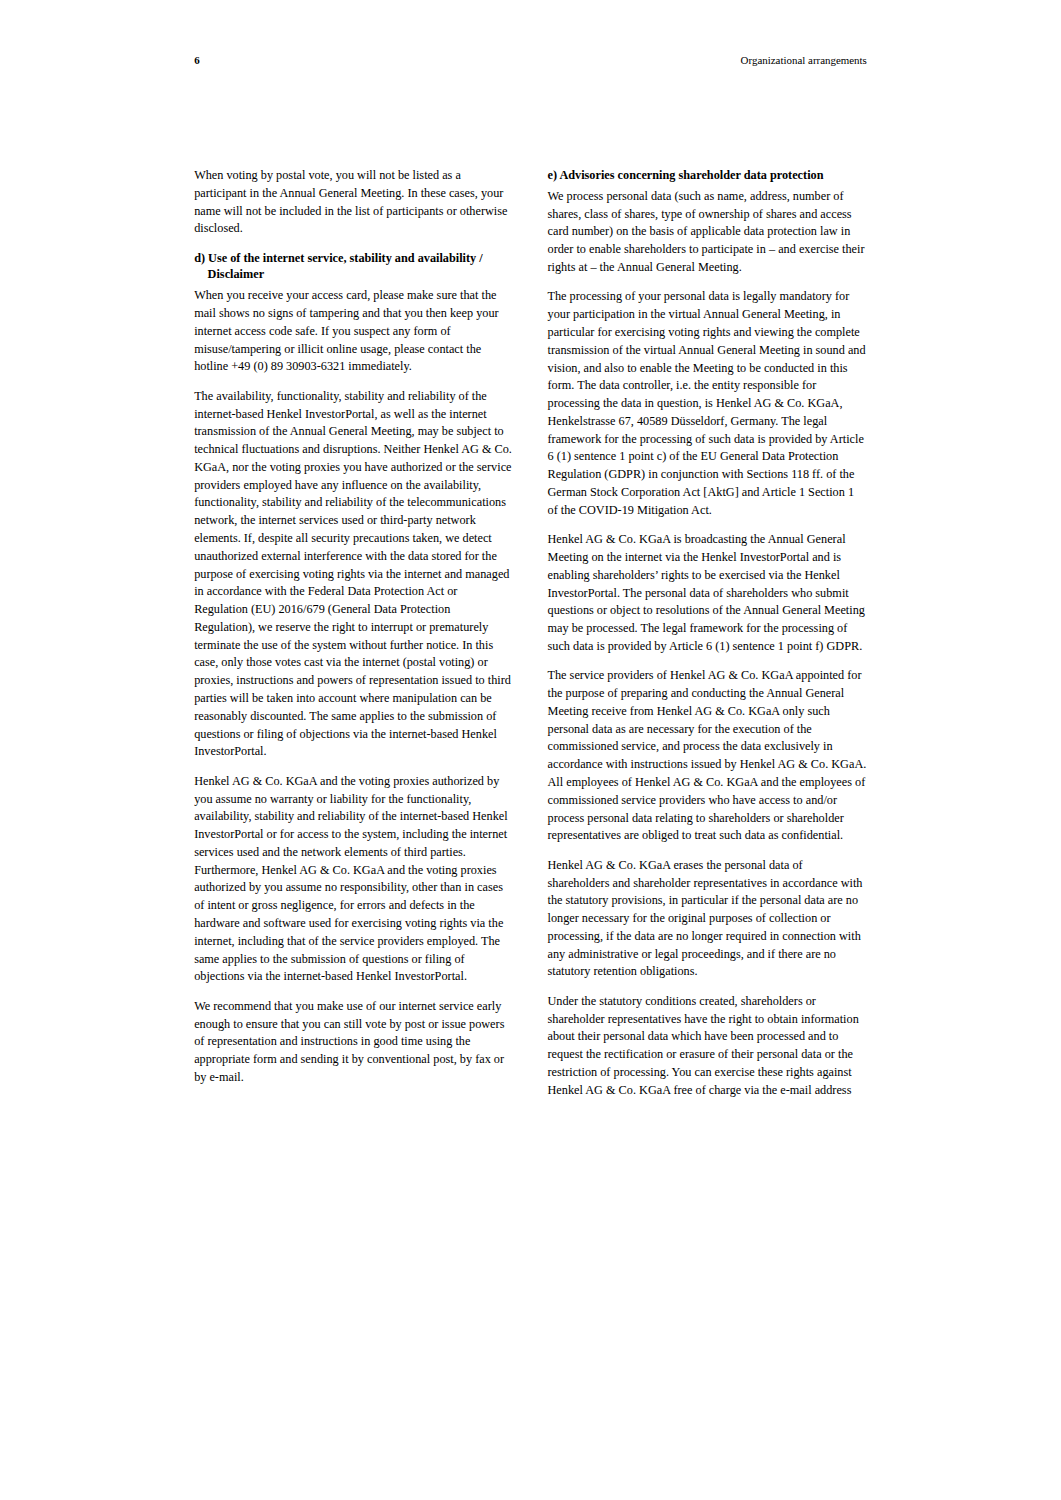6 Organizational arrangements
When voting by postal vote, you will not be listed as a participant in the Annual General Meeting. In these cases, your name will not be included in the list of participants or otherwise disclosed.
d) Use of the internet service, stability and availability / Disclaimer
When you receive your access card, please make sure that the mail shows no signs of tampering and that you then keep your internet access code safe. If you suspect any form of misuse/tampering or illicit online usage, please contact the hotline +49 (0) 89 30903-6321 immediately.
The availability, functionality, stability and reliability of the internet-based Henkel InvestorPortal, as well as the internet transmission of the Annual General Meeting, may be subject to technical fluctuations and disruptions. Neither Henkel AG & Co. KGaA, nor the voting proxies you have authorized or the service providers employed have any influence on the availability, functionality, stability and reliability of the telecommunications network, the internet services used or third-party network elements. If, despite all security precautions taken, we detect unauthorized external interference with the data stored for the purpose of exercising voting rights via the internet and managed in accordance with the Federal Data Protection Act or Regulation (EU) 2016/679 (General Data Protection Regulation), we reserve the right to interrupt or prematurely terminate the use of the system without further notice. In this case, only those votes cast via the internet (postal voting) or proxies, instructions and powers of representation issued to third parties will be taken into account where manipulation can be reasonably discounted. The same applies to the submission of questions or filing of objections via the internet-based Henkel InvestorPortal.
Henkel AG & Co. KGaA and the voting proxies authorized by you assume no warranty or liability for the functionality, availability, stability and reliability of the internet-based Henkel InvestorPortal or for access to the system, including the internet services used and the network elements of third parties. Furthermore, Henkel AG & Co. KGaA and the voting proxies authorized by you assume no responsibility, other than in cases of intent or gross negligence, for errors and defects in the hardware and software used for exercising voting rights via the internet, including that of the service providers employed. The same applies to the submission of questions or filing of objections via the internet-based Henkel InvestorPortal.
We recommend that you make use of our internet service early enough to ensure that you can still vote by post or issue powers of representation and instructions in good time using the appropriate form and sending it by conventional post, by fax or by e-mail.
e) Advisories concerning shareholder data protection
We process personal data (such as name, address, number of shares, class of shares, type of ownership of shares and access card number) on the basis of applicable data protection law in order to enable shareholders to participate in – and exercise their rights at – the Annual General Meeting.
The processing of your personal data is legally mandatory for your participation in the virtual Annual General Meeting, in particular for exercising voting rights and viewing the complete transmission of the virtual Annual General Meeting in sound and vision, and also to enable the Meeting to be conducted in this form. The data controller, i.e. the entity responsible for processing the data in question, is Henkel AG & Co. KGaA, Henkelstrasse 67, 40589 Düsseldorf, Germany. The legal framework for the processing of such data is provided by Article 6 (1) sentence 1 point c) of the EU General Data Protection Regulation (GDPR) in conjunction with Sections 118 ff. of the German Stock Corporation Act [AktG] and Article 1 Section 1 of the COVID-19 Mitigation Act.
Henkel AG & Co. KGaA is broadcasting the Annual General Meeting on the internet via the Henkel InvestorPortal and is enabling shareholders’ rights to be exercised via the Henkel InvestorPortal. The personal data of shareholders who submit questions or object to resolutions of the Annual General Meeting may be processed. The legal framework for the processing of such data is provided by Article 6 (1) sentence 1 point f) GDPR.
The service providers of Henkel AG & Co. KGaA appointed for the purpose of preparing and conducting the Annual General Meeting receive from Henkel AG & Co. KGaA only such personal data as are necessary for the execution of the commissioned service, and process the data exclusively in accordance with instructions issued by Henkel AG & Co. KGaA. All employees of Henkel AG & Co. KGaA and the employees of commissioned service providers who have access to and/or process personal data relating to shareholders or shareholder representatives are obliged to treat such data as confidential.
Henkel AG & Co. KGaA erases the personal data of shareholders and shareholder representatives in accordance with the statutory provisions, in particular if the personal data are no longer necessary for the original purposes of collection or processing, if the data are no longer required in connection with any administrative or legal proceedings, and if there are no statutory retention obligations.
Under the statutory conditions created, shareholders or shareholder representatives have the right to obtain information about their personal data which have been processed and to request the rectification or erasure of their personal data or the restriction of processing. You can exercise these rights against Henkel AG & Co. KGaA free of charge via the e-mail address